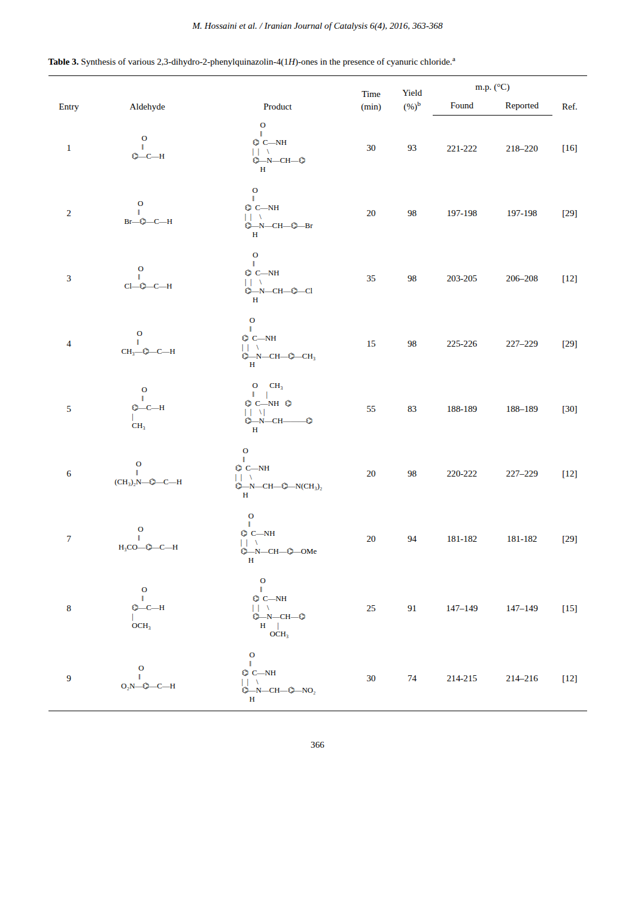M. Hossaini et al. / Iranian Journal of Catalysis 6(4), 2016, 363-368
Table 3. Synthesis of various 2,3-dihydro-2-phenylquinazolin-4(1H)-ones in the presence of cyanuric chloride.a
| Entry | Aldehyde | Product | Time (min) | Yield (%) b | m.p. (°C) | Ref. |
| --- | --- | --- | --- | --- | --- | --- |
| Found | Reported |
| 1 | O ‖ ⌬—C—H | O ‖ ⌬ C—NH / / \ ⌬—N—CH—⌬ H | 30 | 93 | 221-222 | 218–220 | [16] |
| 2 | O ‖ Br—⌬—C—H | O ‖ ⌬ C—NH / / \ ⌬—N—CH—⌬—Br H | 20 | 98 | 197-198 | 197-198 | [29] |
| 3 | O ‖ Cl—⌬—C—H | O ‖ ⌬ C—NH / / \ ⌬—N—CH—⌬—Cl H | 35 | 98 | 203-205 | 206–208 | [12] |
| 4 | O ‖ CH₃—⌬—C—H | O ‖ ⌬ C—NH / / \ ⌬—N—CH—⌬—CH₃ H | 15 | 98 | 225-226 | 227–229 | [29] |
| 5 | O ‖ ⌬—C—H / CH₃ | O CH₃ ‖ / ⌬ C—NH ⌬ / / \ / ⌬—N—CH———⌬ H | 55 | 83 | 188-189 | 188–189 | [30] |
| 6 | O ‖ (CH₃)₂N—⌬—C—H | O ‖ ⌬ C—NH / / \ ⌬—N—CH—⌬—N(CH₃)₂ H | 20 | 98 | 220-222 | 227–229 | [12] |
| 7 | O ‖ H₃CO—⌬—C—H | O ‖ ⌬ C—NH / / \ ⌬—N—CH—⌬—OMe H | 20 | 94 | 181-182 | 181-182 | [29] |
| 8 | O ‖ ⌬—C—H / OCH₃ | O ‖ ⌬ C—NH / / \ ⌬—N—CH—⌬ H / OCH₃ | 25 | 91 | 147–149 | 147–149 | [15] |
| 9 | O ‖ O₂N—⌬—C—H | O ‖ ⌬ C—NH / / \ ⌬—N—CH—⌬—NO₂ H | 30 | 74 | 214-215 | 214–216 | [12] |
366